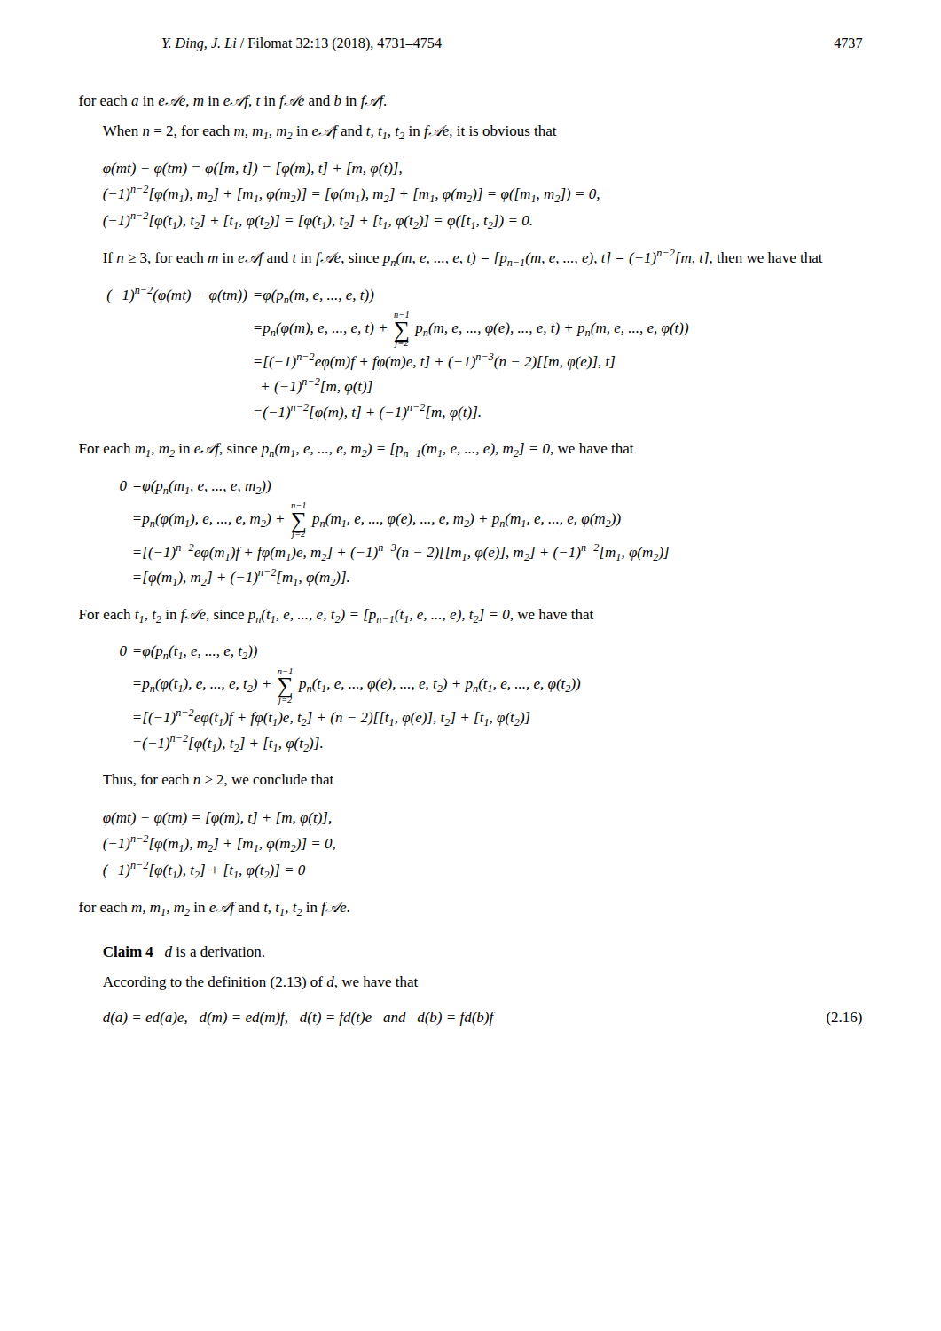Y. Ding, J. Li / Filomat 32:13 (2018), 4731–4754 4737
for each a in e𝒜e, m in e𝒜f, t in f𝒜e and b in f𝒜f.
When n = 2, for each m, m1, m2 in e𝒜f and t, t1, t2 in f𝒜e, it is obvious that
φ(mt) − φ(tm) = φ([m, t]) = [φ(m), t] + [m, φ(t)],
(−1)n−2[φ(m1), m2] + [m1, φ(m2)] = [φ(m1), m2] + [m1, φ(m2)] = φ([m1, m2]) = 0,
(−1)n−2[φ(t1), t2] + [t1, φ(t2)] = [φ(t1), t2] + [t1, φ(t2)] = φ([t1, t2]) = 0.
If n ≥ 3, for each m in e𝒜f and t in f𝒜e, since pn(m, e, ..., e, t) = [pn−1(m, e, ..., e), t] = (−1)n−2[m, t], then we have that
(−1)n−2(φ(mt) − φ(tm)) =φ(pn(m, e, ..., e, t))
=pn(φ(m), e, ..., e, t) + n−1∑j=2 pn(m, e, ..., φ(e), ..., e, t) + pn(m, e, ..., e, φ(t))
=[(−1)n−2eφ(m)f + fφ(m)e, t] + (−1)n−3(n − 2)[[m, φ(e)], t]
+ (−1)n−2[m, φ(t)]
=(−1)n−2[φ(m), t] + (−1)n−2[m, φ(t)].
For each m1, m2 in e𝒜f, since pn(m1, e, ..., e, m2) = [pn−1(m1, e, ..., e), m2] = 0, we have that
0 =φ(pn(m1, e, ..., e, m2))
=pn(φ(m1), e, ..., e, m2) + n−1∑j=2 pn(m1, e, ..., φ(e), ..., e, m2) + pn(m1, e, ..., e, φ(m2))
=[(−1)n−2eφ(m1)f + fφ(m1)e, m2] + (−1)n−3(n − 2)[[m1, φ(e)], m2] + (−1)n−2[m1, φ(m2)]
=[φ(m1), m2] + (−1)n−2[m1, φ(m2)].
For each t1, t2 in f𝒜e, since pn(t1, e, ..., e, t2) = [pn−1(t1, e, ..., e), t2] = 0, we have that
0 =φ(pn(t1, e, ..., e, t2))
=pn(φ(t1), e, ..., e, t2) + n−1∑j=2 pn(t1, e, ..., φ(e), ..., e, t2) + pn(t1, e, ..., e, φ(t2))
=[(−1)n−2eφ(t1)f + fφ(t1)e, t2] + (n − 2)[[t1, φ(e)], t2] + [t1, φ(t2)]
=(−1)n−2[φ(t1), t2] + [t1, φ(t2)].
Thus, for each n ≥ 2, we conclude that
φ(mt) − φ(tm) = [φ(m), t] + [m, φ(t)],
(−1)n−2[φ(m1), m2] + [m1, φ(m2)] = 0,
(−1)n−2[φ(t1), t2] + [t1, φ(t2)] = 0
for each m, m1, m2 in e𝒜f and t, t1, t2 in f𝒜e.
Claim 4 d is a derivation.
According to the definition (2.13) of d, we have that
d(a) = ed(a)e, d(m) = ed(m)f, d(t) = fd(t)e and d(b) = fd(b)f
(2.16)